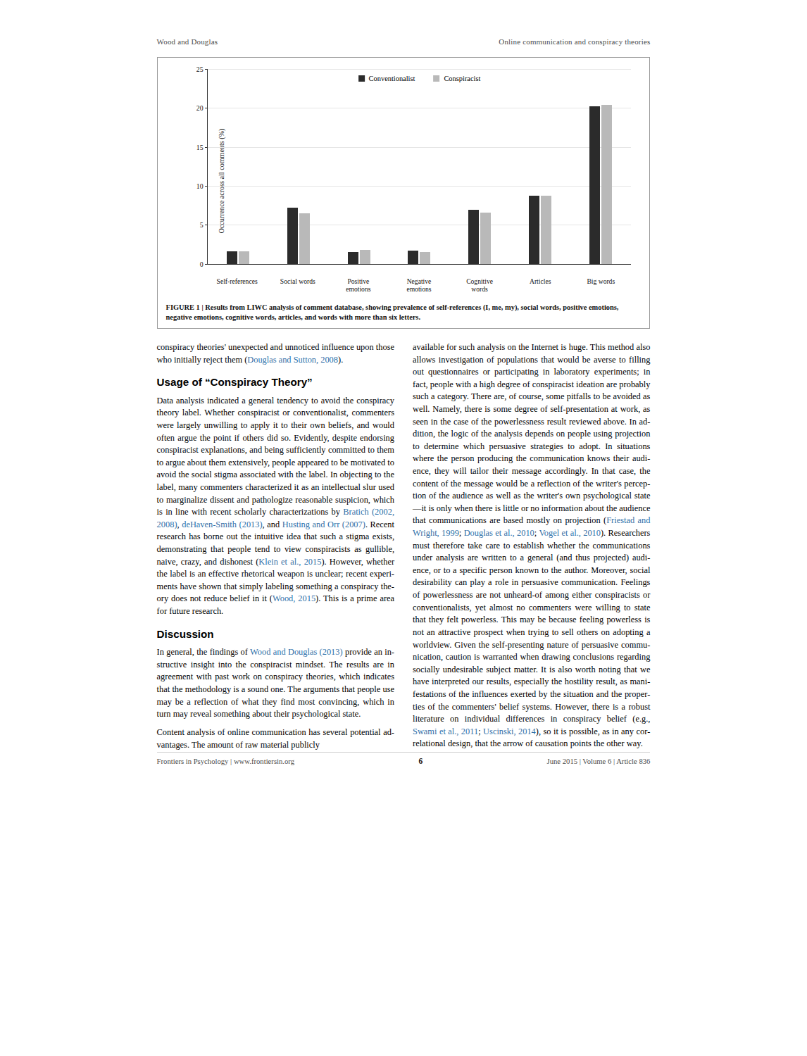Wood and Douglas
Online communication and conspiracy theories
Occurrence across all comments (%)
Conventionalist
Conspiracist
25
20
15
10
5
0
Self-references
Social words
Positive
emotions
Negative
emotions
Cognitive
words
Articles
Big words
FIGURE 1 | Results from LIWC analysis of comment database, showing prevalence of self-references (I, me, my), social words, positive emotions, negative emotions, cognitive words, articles, and words with more than six letters.
conspiracy theories' unexpected and unnoticed influence upon those who initially reject them (Douglas and Sutton, 2008).
Usage of “Conspiracy Theory”
Data analysis indicated a general tendency to avoid the conspiracy theory label. Whether conspiracist or conventionalist, commenters were largely unwilling to apply it to their own beliefs, and would often argue the point if others did so. Evidently, despite endorsing conspiracist explanations, and being sufficiently committed to them to argue about them extensively, people appeared to be motivated to avoid the social stigma associated with the label. In objecting to the label, many commenters characterized it as an intellectual slur used to marginalize dissent and pathologize reasonable suspicion, which is in line with recent scholarly characterizations by Bratich (2002, 2008), deHaven-Smith (2013), and Husting and Orr (2007). Recent research has borne out the intuitive idea that such a stigma exists, demonstrating that people tend to view conspiracists as gullible, naive, crazy, and dishonest (Klein et al., 2015). However, whether the label is an effective rhetorical weapon is unclear; recent experiments have shown that simply labeling something a conspiracy theory does not reduce belief in it (Wood, 2015). This is a prime area for future research.
Discussion
In general, the findings of Wood and Douglas (2013) provide an instructive insight into the conspiracist mindset. The results are in agreement with past work on conspiracy theories, which indicates that the methodology is a sound one. The arguments that people use may be a reflection of what they find most convincing, which in turn may reveal something about their psychological state.
Content analysis of online communication has several potential advantages. The amount of raw material publicly
available for such analysis on the Internet is huge. This method also allows investigation of populations that would be averse to filling out questionnaires or participating in laboratory experiments; in fact, people with a high degree of conspiracist ideation are probably such a category. There are, of course, some pitfalls to be avoided as well. Namely, there is some degree of self-presentation at work, as seen in the case of the powerlessness result reviewed above. In addition, the logic of the analysis depends on people using projection to determine which persuasive strategies to adopt. In situations where the person producing the communication knows their audience, they will tailor their message accordingly. In that case, the content of the message would be a reflection of the writer's perception of the audience as well as the writer's own psychological state—it is only when there is little or no information about the audience that communications are based mostly on projection (Friestad and Wright, 1999; Douglas et al., 2010; Vogel et al., 2010). Researchers must therefore take care to establish whether the communications under analysis are written to a general (and thus projected) audience, or to a specific person known to the author. Moreover, social desirability can play a role in persuasive communication. Feelings of powerlessness are not unheard-of among either conspiracists or conventionalists, yet almost no commenters were willing to state that they felt powerless. This may be because feeling powerless is not an attractive prospect when trying to sell others on adopting a worldview. Given the self-presenting nature of persuasive communication, caution is warranted when drawing conclusions regarding socially undesirable subject matter. It is also worth noting that we have interpreted our results, especially the hostility result, as manifestations of the influences exerted by the situation and the properties of the commenters' belief systems. However, there is a robust literature on individual differences in conspiracy belief (e.g., Swami et al., 2011; Uscinski, 2014), so it is possible, as in any correlational design, that the arrow of causation points the other way.
Frontiers in Psychology | www.frontiersin.org
6
June 2015 | Volume 6 | Article 836